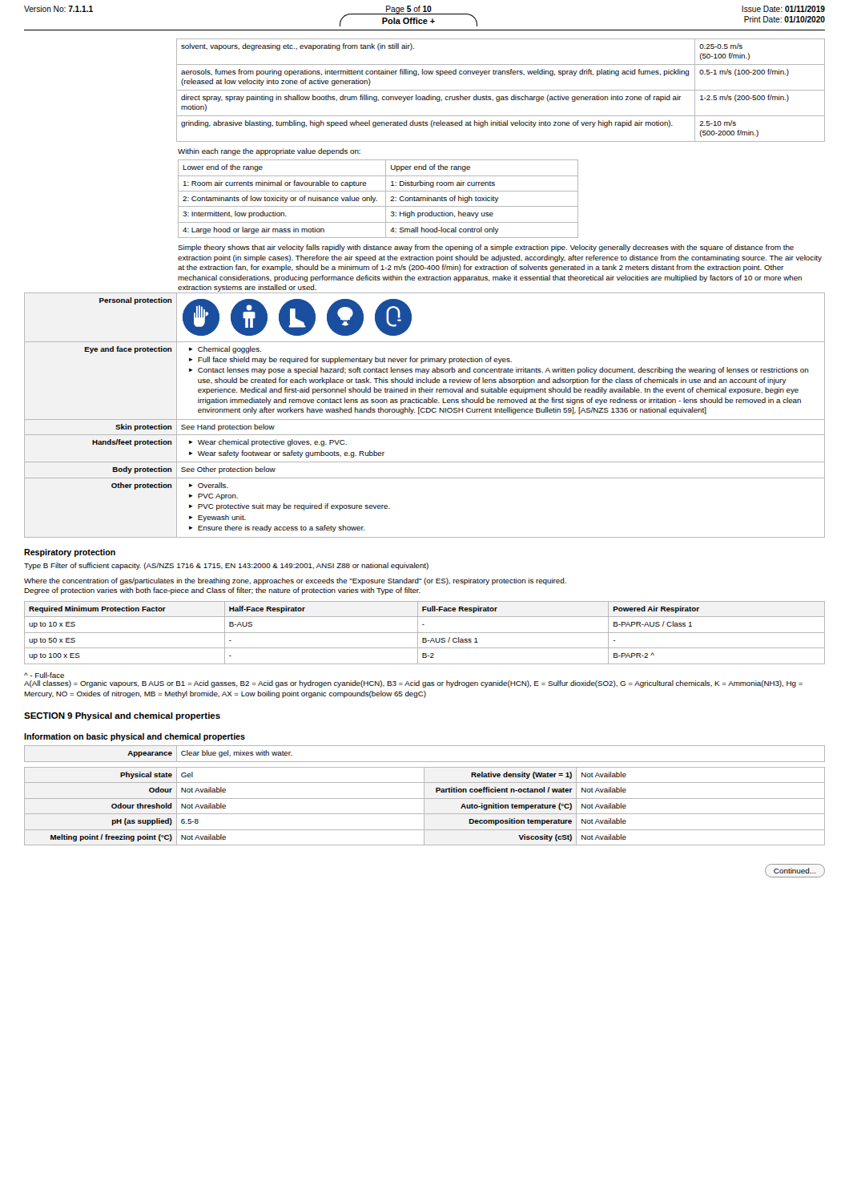Version No: 7.1.1.1
Page 5 of 10
Issue Date: 01/11/2019
Pola Office +
Print Date: 01/10/2020
| | / solvent, vapours, degreasing etc., evaporating from tank (in still air). / 0.25-0.5 m/s (50-100 f/min.) / / aerosols, fumes from pouring operations, intermittent container filling, low speed conveyer transfers, welding, spray drift, plating acid fumes, pickling (released at low velocity into zone of active generation) / 0.5-1 m/s (100-200 f/min.) / / direct spray, spray painting in shallow booths, drum filling, conveyer loading, crusher dusts, gas discharge (active generation into zone of rapid air motion) / 1-2.5 m/s (200-500 f/min.) / / grinding, abrasive blasting, tumbling, high speed wheel generated dusts (released at high initial velocity into zone of very high rapid air motion). / 2.5-10 m/s (500-2000 f/min.) / Within each range the appropriate value depends on: / Lower end of the range / Upper end of the range / / 1: Room air currents minimal or favourable to capture / 1: Disturbing room air currents / / 2: Contaminants of low toxicity or of nuisance value only. / 2: Contaminants of high toxicity / / 3: Intermittent, low production. / 3: High production, heavy use / / 4: Large hood or large air mass in motion / 4: Small hood-local control only / Simple theory shows that air velocity falls rapidly with distance away from the opening of a simple extraction pipe. Velocity generally decreases with the square of distance from the extraction point (in simple cases). Therefore the air speed at the extraction point should be adjusted, accordingly, after reference to distance from the contaminating source. The air velocity at the extraction fan, for example, should be a minimum of 1-2 m/s (200-400 f/min) for extraction of solvents generated in a tank 2 meters distant from the extraction point. Other mechanical considerations, producing performance deficits within the extraction apparatus, make it essential that theoretical air velocities are multiplied by factors of 10 or more when extraction systems are installed or used. |
| Personal protection | |
| Eye and face protection | Chemical goggles. Full face shield may be required for supplementary but never for primary protection of eyes. Contact lenses may pose a special hazard; soft contact lenses may absorb and concentrate irritants. A written policy document, describing the wearing of lenses or restrictions on use, should be created for each workplace or task. This should include a review of lens absorption and adsorption for the class of chemicals in use and an account of injury experience. Medical and first-aid personnel should be trained in their removal and suitable equipment should be readily available. In the event of chemical exposure, begin eye irrigation immediately and remove contact lens as soon as practicable. Lens should be removed at the first signs of eye redness or irritation - lens should be removed in a clean environment only after workers have washed hands thoroughly. [CDC NIOSH Current Intelligence Bulletin 59], [AS/NZS 1336 or national equivalent] |
| Skin protection | See Hand protection below |
| Hands/feet protection | Wear chemical protective gloves, e.g. PVC. Wear safety footwear or safety gumboots, e.g. Rubber |
| Body protection | See Other protection below |
| Other protection | Overalls. PVC Apron. PVC protective suit may be required if exposure severe. Eyewash unit. Ensure there is ready access to a safety shower. |
Respiratory protection
Type B Filter of sufficient capacity. (AS/NZS 1716 & 1715, EN 143:2000 & 149:2001, ANSI Z88 or national equivalent)
Where the concentration of gas/particulates in the breathing zone, approaches or exceeds the "Exposure Standard" (or ES), respiratory protection is required.
Degree of protection varies with both face-piece and Class of filter; the nature of protection varies with Type of filter.
| Required Minimum Protection Factor | Half-Face Respirator | Full-Face Respirator | Powered Air Respirator |
| --- | --- | --- | --- |
| up to 10 x ES | B-AUS | - | B-PAPR-AUS / Class 1 |
| up to 50 x ES | - | B-AUS / Class 1 | - |
| up to 100 x ES | - | B-2 | B-PAPR-2 ^ |
^ - Full-face
A(All classes) = Organic vapours, B AUS or B1 = Acid gasses, B2 = Acid gas or hydrogen cyanide(HCN), B3 = Acid gas or hydrogen cyanide(HCN), E = Sulfur dioxide(SO2), G = Agricultural chemicals, K = Ammonia(NH3), Hg = Mercury, NO = Oxides of nitrogen, MB = Methyl bromide, AX = Low boiling point organic compounds(below 65 degC)
SECTION 9 Physical and chemical properties
Information on basic physical and chemical properties
| Appearance | Clear blue gel, mixes with water. |
| Physical state | Gel | Relative density (Water = 1) | Not Available |
| Odour | Not Available | Partition coefficient n-octanol / water | Not Available |
| Odour threshold | Not Available | Auto-ignition temperature (°C) | Not Available |
| pH (as supplied) | 6.5-8 | Decomposition temperature | Not Available |
| Melting point / freezing point (°C) | Not Available | Viscosity (cSt) | Not Available |
Continued...